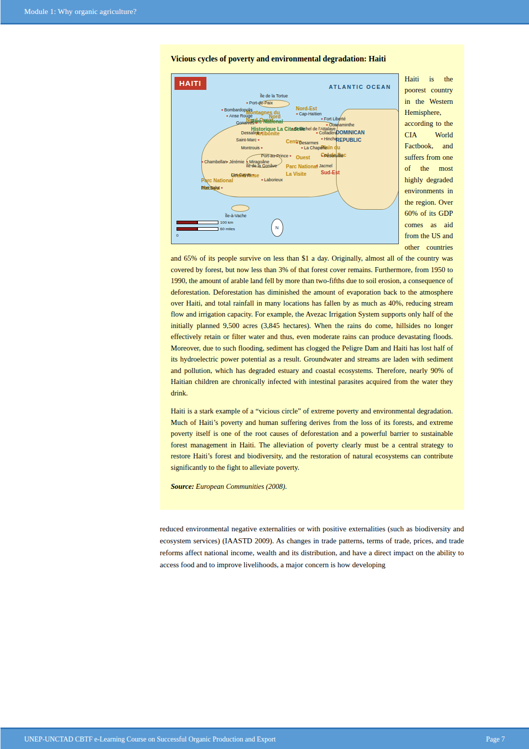Module 1: Why organic agriculture?
Vicious cycles of poverty and environmental degradation: Haiti
HAITI
ATLANTIC OCEAN
Île de la Tortue
Île de la Gonâve
Île-à-Vache
Nord-Est
Nord
Montagnes du
Nord-Ouest
Parc National
Historique La Citadelle
Artibonite
Centre
Plain du
Cul de Sac
Ouest
Parc National
La Visite
Sud-Est
Grand Anse
Parc National
Macaya
DOMINICAN
REPUBLIC
Port-de-Paix
Bombardopolis
Anse Rouge
Gonaïves
Cap-Haïtien
Fort Liberté
Ouanaminthe
St Michel de l'Attalaye
Colladere
Dessaline
Hinche
Saint-Marc
Desarmes
La Chapelle
Montrouis
Port-au-Prince
Pétionville
Miragoâne
Chambellan
Jérémie
Jacmel
Les Cayes
Laborieux
Port Salut
N
100 km
60 miles
0
Haiti is the poorest country in the Western Hemisphere, according to the CIA World Factbook, and suffers from one of the most highly degraded environments in the region. Over 60% of its GDP comes as aid from the US and other countries and 65% of its people survive on less than $1 a day. Originally, almost all of the country was covered by forest, but now less than 3% of that forest cover remains. Furthermore, from 1950 to 1990, the amount of arable land fell by more than two-fifths due to soil erosion, a consequence of deforestation. Deforestation has diminished the amount of evaporation back to the atmosphere over Haiti, and total rainfall in many locations has fallen by as much as 40%, reducing stream flow and irrigation capacity. For example, the Avezac Irrigation System supports only half of the initially planned 9,500 acres (3,845 hectares). When the rains do come, hillsides no longer effectively retain or filter water and thus, even moderate rains can produce devastating floods. Moreover, due to such flooding, sediment has clogged the Peligre Dam and Haiti has lost half of its hydroelectric power potential as a result. Groundwater and streams are laden with sediment and pollution, which has degraded estuary and coastal ecosystems. Therefore, nearly 90% of Haitian children are chronically infected with intestinal parasites acquired from the water they drink.
Haiti is a stark example of a “vicious circle” of extreme poverty and environmental degradation. Much of Haiti’s poverty and human suffering derives from the loss of its forests, and extreme poverty itself is one of the root causes of deforestation and a powerful barrier to sustainable forest management in Haiti. The alleviation of poverty clearly must be a central strategy to restore Haiti’s forest and biodiversity, and the restoration of natural ecosystems can contribute significantly to the fight to alleviate poverty.
Source: European Communities (2008).
reduced environmental negative externalities or with positive externalities (such as biodiversity and ecosystem services) (IAASTD 2009). As changes in trade patterns, terms of trade, prices, and trade reforms affect national income, wealth and its distribution, and have a direct impact on the ability to access food and to improve livelihoods, a major concern is how developing
UNEP-UNCTAD CBTF e-Learning Course on Successful Organic Production and Export
Page 7